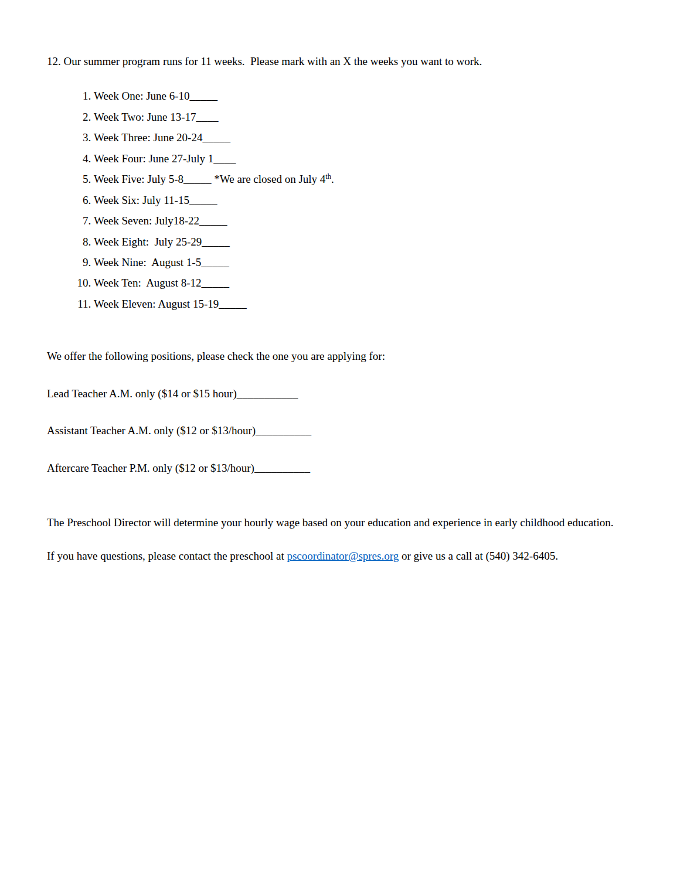12. Our summer program runs for 11 weeks. Please mark with an X the weeks you want to work.
Week One: June 6-10_____
Week Two: June 13-17____
Week Three: June 20-24_____
Week Four: June 27-July 1____
Week Five: July 5-8_____ *We are closed on July 4th.
Week Six: July 11-15_____
Week Seven: July18-22_____
Week Eight: July 25-29_____
Week Nine: August 1-5_____
Week Ten: August 8-12_____
Week Eleven: August 15-19_____
We offer the following positions, please check the one you are applying for:
Lead Teacher A.M. only ($14 or $15 hour)___________
Assistant Teacher A.M. only ($12 or $13/hour)__________
Aftercare Teacher P.M. only ($12 or $13/hour)__________
The Preschool Director will determine your hourly wage based on your education and experience in early childhood education.
If you have questions, please contact the preschool at pscoordinator@spres.org or give us a call at (540) 342-6405.